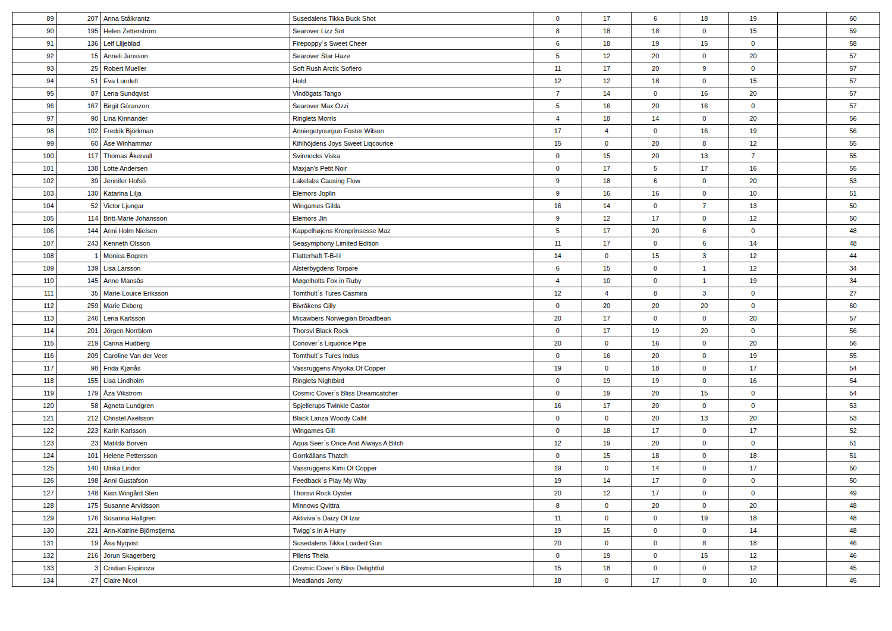| 89 | 207 | Anna Stålkrantz | Susedalens Tikka Buck Shot | 0 | 17 | 6 | 18 | 19 | | 60 |
| 90 | 195 | Helen Zetterström | Searover Lizz Sot | 8 | 18 | 18 | 0 | 15 | | 59 |
| 91 | 136 | Leif Liljeblad | Firepoppy´s Sweet Cheer | 6 | 18 | 19 | 15 | 0 | | 58 |
| 92 | 15 | Anneli Jansson | Searover Star Haze | 5 | 12 | 20 | 0 | 20 | | 57 |
| 93 | 25 | Robert Mueller | Soft Rush Arctic Sofiero | 11 | 17 | 20 | 9 | 0 | | 57 |
| 94 | 51 | Eva Lundell | Hold | 12 | 12 | 18 | 0 | 15 | | 57 |
| 95 | 87 | Lena Sundqvist | Vindögats Tango | 7 | 14 | 0 | 16 | 20 | | 57 |
| 96 | 167 | Birgit Göranzon | Searover Max Ozzi | 5 | 16 | 20 | 16 | 0 | | 57 |
| 97 | 90 | Lina Kinnander | Ringlets Morris | 4 | 18 | 14 | 0 | 20 | | 56 |
| 98 | 102 | Fredrik Björkman | Anniegetyourgun Foster Wilson | 17 | 4 | 0 | 16 | 19 | | 56 |
| 99 | 60 | Åse Winhammar | Kihlhöjdens Joys Sweet Liqcourice | 15 | 0 | 20 | 8 | 12 | | 55 |
| 100 | 117 | Thomas Åkervall | Svinnocks Viska | 0 | 15 | 20 | 13 | 7 | | 55 |
| 101 | 138 | Lotte Andersen | Maxjan's Petit Noir | 0 | 17 | 5 | 17 | 16 | | 55 |
| 102 | 39 | Jennifer Hofsö | Lakelabs Causing Flow | 9 | 18 | 6 | 0 | 20 | | 53 |
| 103 | 130 | Katarina Lilja | Elemors Joplin | 9 | 16 | 16 | 0 | 10 | | 51 |
| 104 | 52 | Victor Ljungar | Wingames Gilda | 16 | 14 | 0 | 7 | 13 | | 50 |
| 105 | 114 | Britt-Marie Johansson | Elemors Jin | 9 | 12 | 17 | 0 | 12 | | 50 |
| 106 | 144 | Anni Holm Nielsen | Kappelhøjens Kronprinsesse Maz | 5 | 17 | 20 | 6 | 0 | | 48 |
| 107 | 243 | Kenneth Olsson | Seasymphony Limited Edition | 11 | 17 | 0 | 6 | 14 | | 48 |
| 108 | 1 | Monica Bogren | Flatterhaft T-B-H | 14 | 0 | 15 | 3 | 12 | | 44 |
| 109 | 139 | Lisa Larsson | Alsterbygdens Torpare | 6 | 15 | 0 | 1 | 12 | | 34 |
| 110 | 145 | Anne Mansås | Møgelholts Fox in Ruby | 4 | 10 | 0 | 1 | 19 | | 34 |
| 111 | 35 | Marie-Louice Eriksson | Tomthult´s Tures Casmira | 12 | 4 | 8 | 3 | 0 | | 27 |
| 112 | 259 | Marie Ekberg | Bivråkens Gilly | 0 | 20 | 20 | 20 | 0 | | 60 |
| 113 | 246 | Lena Karlsson | Micawbers Norwegian Broadbean | 20 | 17 | 0 | 0 | 20 | | 57 |
| 114 | 201 | Jörgen Norrblom | Thorsvi Black Rock | 0 | 17 | 19 | 20 | 0 | | 56 |
| 115 | 219 | Carina Hudberg | Conover´s Liquorice Pipe | 20 | 0 | 16 | 0 | 20 | | 56 |
| 116 | 209 | Caroline Van der Veer | Tomthult´s Tures Indus | 0 | 16 | 20 | 0 | 19 | | 55 |
| 117 | 98 | Frida Kjønås | Vassruggens Ahyoka Of Copper | 19 | 0 | 18 | 0 | 17 | | 54 |
| 118 | 155 | Lisa Lindholm | Ringlets Nightbird | 0 | 19 | 19 | 0 | 16 | | 54 |
| 119 | 179 | Åza Vikström | Cosmic Cover´s Bliss Dreamcatcher | 0 | 19 | 20 | 15 | 0 | | 54 |
| 120 | 58 | Agneta Lundgren | Spjellerups Twinkle Castor | 16 | 17 | 20 | 0 | 0 | | 53 |
| 121 | 212 | Christel Axelsson | Black Lanza Woody Callit | 0 | 0 | 20 | 13 | 20 | | 53 |
| 122 | 223 | Karin Karlsson | Wingames Gill | 0 | 18 | 17 | 0 | 17 | | 52 |
| 123 | 23 | Matilda Borvén | Aqua Seer´s Once And Always A Bitch | 12 | 19 | 20 | 0 | 0 | | 51 |
| 124 | 101 | Helene Pettersson | Gorrkällans Thatch | 0 | 15 | 18 | 0 | 18 | | 51 |
| 125 | 140 | Ulrika Lindor | Vassruggens Kimi Of Copper | 19 | 0 | 14 | 0 | 17 | | 50 |
| 126 | 198 | Anni Gustafson | Feedback´s Play My Way | 19 | 14 | 17 | 0 | 0 | | 50 |
| 127 | 148 | Kian Wingård Sten | Thorsvi Rock Oyster | 20 | 12 | 17 | 0 | 0 | | 49 |
| 128 | 175 | Susanne Arvidsson | Minnows Qvittra | 8 | 0 | 20 | 0 | 20 | | 48 |
| 129 | 176 | Susanna Hallgren | Aktiviva´s Daizy Of Izar | 11 | 0 | 0 | 19 | 18 | | 48 |
| 130 | 221 | Ann-Katrine Björnstjerna | Twigg´s In A Hurry | 19 | 15 | 0 | 0 | 14 | | 48 |
| 131 | 19 | Åsa Nyqvist | Susedalens Tikka Loaded Gun | 20 | 0 | 0 | 8 | 18 | | 46 |
| 132 | 216 | Jorun Skagerberg | Pilens Theia | 0 | 19 | 0 | 15 | 12 | | 46 |
| 133 | 3 | Cristian Espinoza | Cosmic Cover´s Bliss Delightful | 15 | 18 | 0 | 0 | 12 | | 45 |
| 134 | 27 | Claire Nicol | Meadlands Jonty | 18 | 0 | 17 | 0 | 10 | | 45 |